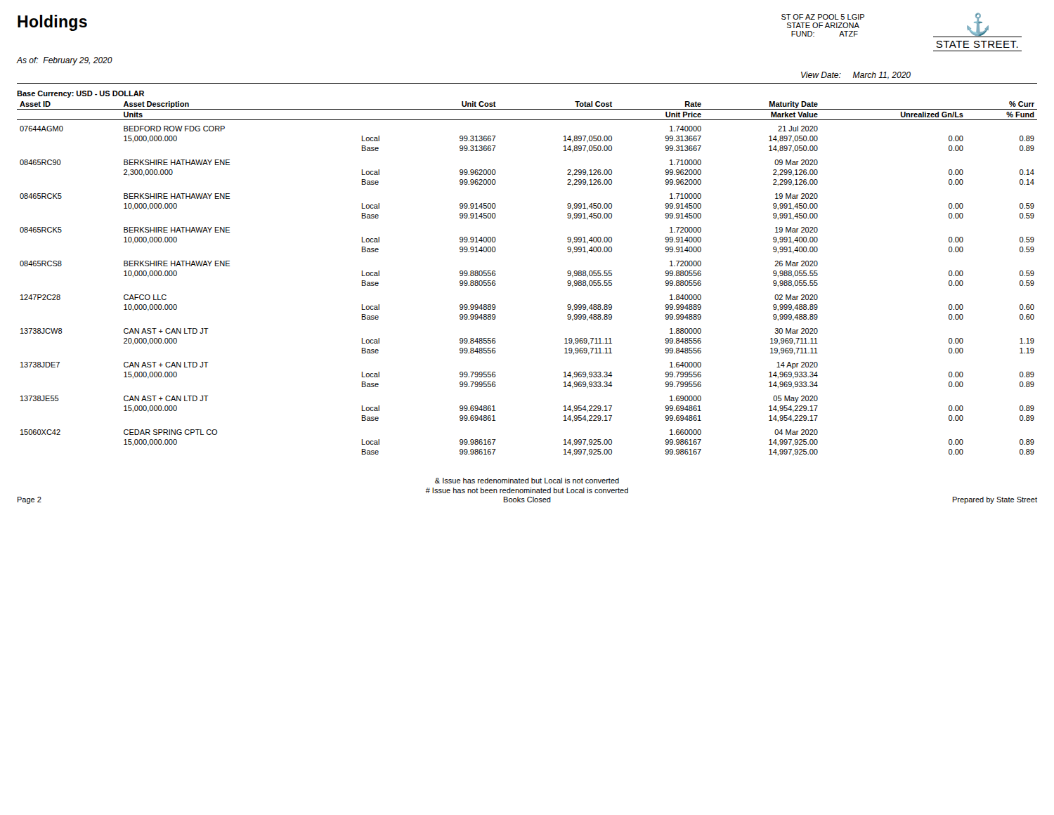Holdings
ST OF AZ POOL 5 LGIP
STATE OF ARIZONA
FUND: ATZF
⚓
STATE STREET.
As of: February 29, 2020
View Date: March 11, 2020
Base Currency: USD - US DOLLAR
| Asset ID | Asset Description | | Unit Cost | Total Cost | Rate | Maturity Date | | % Curr |
| --- | --- | --- | --- | --- | --- | --- | --- | --- |
| | Units | | | | Unit Price | Market Value | Unrealized Gn/Ls | % Fund |
| 07644AGM0 | BEDFORD ROW FDG CORP | | | | 1.740000 | 21 Jul 2020 | | |
| | 15,000,000.000 | Local | 99.313667 | 14,897,050.00 | 99.313667 | 14,897,050.00 | 0.00 | 0.89 |
| | | Base | 99.313667 | 14,897,050.00 | 99.313667 | 14,897,050.00 | 0.00 | 0.89 |
| 08465RC90 | BERKSHIRE HATHAWAY ENE | | | | 1.710000 | 09 Mar 2020 | | |
| | 2,300,000.000 | Local | 99.962000 | 2,299,126.00 | 99.962000 | 2,299,126.00 | 0.00 | 0.14 |
| | | Base | 99.962000 | 2,299,126.00 | 99.962000 | 2,299,126.00 | 0.00 | 0.14 |
| 08465RCK5 | BERKSHIRE HATHAWAY ENE | | | | 1.710000 | 19 Mar 2020 | | |
| | 10,000,000.000 | Local | 99.914500 | 9,991,450.00 | 99.914500 | 9,991,450.00 | 0.00 | 0.59 |
| | | Base | 99.914500 | 9,991,450.00 | 99.914500 | 9,991,450.00 | 0.00 | 0.59 |
| 08465RCK5 | BERKSHIRE HATHAWAY ENE | | | | 1.720000 | 19 Mar 2020 | | |
| | 10,000,000.000 | Local | 99.914000 | 9,991,400.00 | 99.914000 | 9,991,400.00 | 0.00 | 0.59 |
| | | Base | 99.914000 | 9,991,400.00 | 99.914000 | 9,991,400.00 | 0.00 | 0.59 |
| 08465RCS8 | BERKSHIRE HATHAWAY ENE | | | | 1.720000 | 26 Mar 2020 | | |
| | 10,000,000.000 | Local | 99.880556 | 9,988,055.55 | 99.880556 | 9,988,055.55 | 0.00 | 0.59 |
| | | Base | 99.880556 | 9,988,055.55 | 99.880556 | 9,988,055.55 | 0.00 | 0.59 |
| 1247P2C28 | CAFCO LLC | | | | 1.840000 | 02 Mar 2020 | | |
| | 10,000,000.000 | Local | 99.994889 | 9,999,488.89 | 99.994889 | 9,999,488.89 | 0.00 | 0.60 |
| | | Base | 99.994889 | 9,999,488.89 | 99.994889 | 9,999,488.89 | 0.00 | 0.60 |
| 13738JCW8 | CAN AST + CAN LTD JT | | | | 1.880000 | 30 Mar 2020 | | |
| | 20,000,000.000 | Local | 99.848556 | 19,969,711.11 | 99.848556 | 19,969,711.11 | 0.00 | 1.19 |
| | | Base | 99.848556 | 19,969,711.11 | 99.848556 | 19,969,711.11 | 0.00 | 1.19 |
| 13738JDE7 | CAN AST + CAN LTD JT | | | | 1.640000 | 14 Apr 2020 | | |
| | 15,000,000.000 | Local | 99.799556 | 14,969,933.34 | 99.799556 | 14,969,933.34 | 0.00 | 0.89 |
| | | Base | 99.799556 | 14,969,933.34 | 99.799556 | 14,969,933.34 | 0.00 | 0.89 |
| 13738JE55 | CAN AST + CAN LTD JT | | | | 1.690000 | 05 May 2020 | | |
| | 15,000,000.000 | Local | 99.694861 | 14,954,229.17 | 99.694861 | 14,954,229.17 | 0.00 | 0.89 |
| | | Base | 99.694861 | 14,954,229.17 | 99.694861 | 14,954,229.17 | 0.00 | 0.89 |
| 15060XC42 | CEDAR SPRING CPTL CO | | | | 1.660000 | 04 Mar 2020 | | |
| | 15,000,000.000 | Local | 99.986167 | 14,997,925.00 | 99.986167 | 14,997,925.00 | 0.00 | 0.89 |
| | | Base | 99.986167 | 14,997,925.00 | 99.986167 | 14,997,925.00 | 0.00 | 0.89 |
& Issue has redenominated but Local is not converted
# Issue has not been redenominated but Local is converted
Page 2
Books Closed
Prepared by State Street